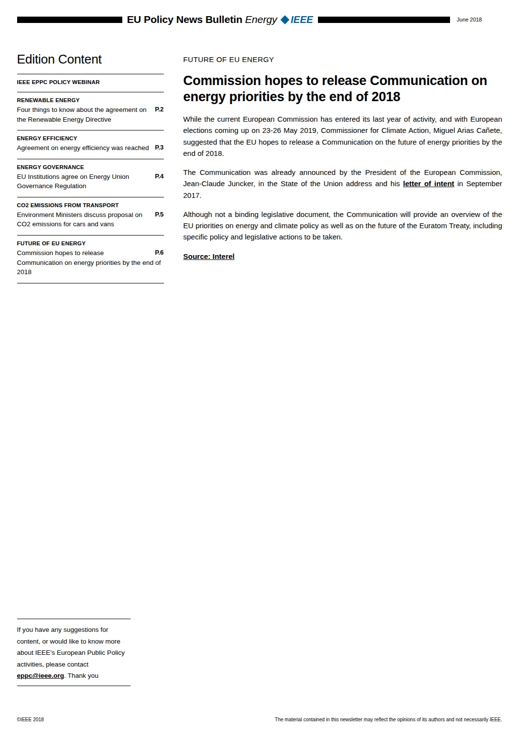EU Policy News Bulletin Energy
IEEE
June 2018
Edition Content
IEEE EPPC Policy Webinar
Renewable Energy
P.2 Four things to know about the agreement on the Renewable Energy Directive
Energy Efficiency
P.3 Agreement on energy efficiency was reached
Energy Governance
P.4 EU Institutions agree on Energy Union Governance Regulation
CO2 Emissions from Transport
P.5 Environment Ministers discuss proposal on CO2 emissions for cars and vans
Future of EU Energy
P.6 Commission hopes to release Communication on energy priorities by the end of 2018
Future of EU Energy
Commission hopes to release Communication on energy priorities by the end of 2018
While the current European Commission has entered its last year of activity, and with European elections coming up on 23-26 May 2019, Commissioner for Climate Action, Miguel Arias Cañete, suggested that the EU hopes to release a Communication on the future of energy priorities by the end of 2018.
The Communication was already announced by the President of the European Commission, Jean-Claude Juncker, in the State of the Union address and his letter of intent in September 2017.
Although not a binding legislative document, the Communication will provide an overview of the EU priorities on energy and climate policy as well as on the future of the Euratom Treaty, including specific policy and legislative actions to be taken.
Source: Interel
If you have any suggestions for content, or would like to know more about IEEE’s European Public Policy activities, please contact eppc@ieee.org. Thank you
©IEEE 2018
The material contained in this newsletter may reflect the opinions of its authors and not necessarily IEEE.